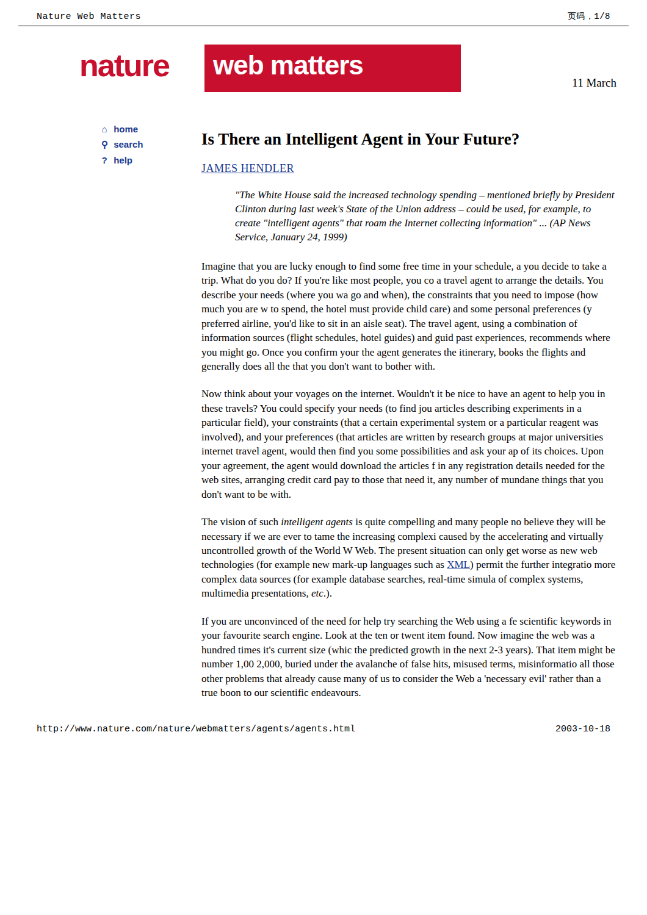Nature Web Matters
页码，1/8
nature
web matters
11 March
⌂ home
⚲ search
? help
Is There an Intelligent Agent in Your Future?
JAMES HENDLER
"The White House said the increased technology spending – mentioned briefly by President Clinton during last week's State of the Union address – could be used, for example, to create "intelligent agents" that roam the Internet collecting information" ... (AP News Service, January 24, 1999)
Imagine that you are lucky enough to find some free time in your schedule, a you decide to take a trip. What do you do? If you're like most people, you co a travel agent to arrange the details. You describe your needs (where you wa go and when), the constraints that you need to impose (how much you are w to spend, the hotel must provide child care) and some personal preferences (y preferred airline, you'd like to sit in an aisle seat). The travel agent, using a combination of information sources (flight schedules, hotel guides) and guid past experiences, recommends where you might go. Once you confirm your the agent generates the itinerary, books the flights and generally does all the that you don't want to bother with.
Now think about your voyages on the internet. Wouldn't it be nice to have an agent to help you in these travels? You could specify your needs (to find jou articles describing experiments in a particular field), your constraints (that a certain experimental system or a particular reagent was involved), and your preferences (that articles are written by research groups at major universities internet travel agent, would then find you some possibilities and ask your ap of its choices. Upon your agreement, the agent would download the articles f in any registration details needed for the web sites, arranging credit card pay to those that need it, any number of mundane things that you don't want to be with.
The vision of such intelligent agents is quite compelling and many people no believe they will be necessary if we are ever to tame the increasing complexi caused by the accelerating and virtually uncontrolled growth of the World W Web. The present situation can only get worse as new web technologies (for example new mark-up languages such as XML) permit the further integratio more complex data sources (for example database searches, real-time simula of complex systems, multimedia presentations, etc.).
If you are unconvinced of the need for help try searching the Web using a fe scientific keywords in your favourite search engine. Look at the ten or twent item found. Now imagine the web was a hundred times it's current size (whic the predicted growth in the next 2-3 years). That item might be number 1,00 2,000, buried under the avalanche of false hits, misused terms, misinformatio all those other problems that already cause many of us to consider the Web a 'necessary evil' rather than a true boon to our scientific endeavours.
http://www.nature.com/nature/webmatters/agents/agents.html
2003-10-18